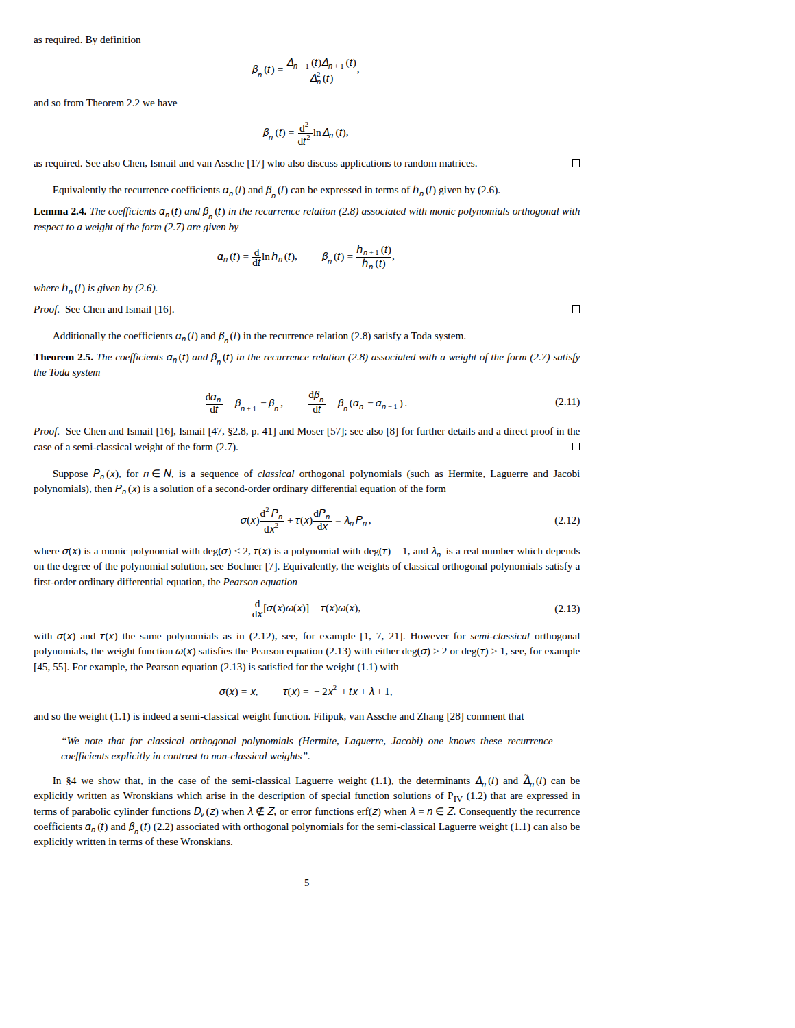as required. By definition
βn (t) = Δn−1 (t) Δn+1 (t) Δn2 (t) ,
and so from Theorem 2.2 we have
βn (t) = d2 dt2 ln Δn (t) ,
as required. See also Chen, Ismail and van Assche [17] who also discuss applications to random matrices.
Equivalently the recurrence coefficients αn(t) and βn(t) can be expressed in terms of hn(t) given by (2.6).
Lemma 2.4. The coefficients αn(t) and βn(t) in the recurrence relation (2.8) associated with monic polynomials orthogonal with respect to a weight of the form (2.7) are given by
αn (t) = d dt ln hn (t) , βn (t) = hn+1 (t) hn (t) ,
where hn(t) is given by (2.6).
Proof. See Chen and Ismail [16].
Additionally the coefficients αn(t) and βn(t) in the recurrence relation (2.8) satisfy a Toda system.
Theorem 2.5. The coefficients αn(t) and βn(t) in the recurrence relation (2.8) associated with a weight of the form (2.7) satisfy the Toda system
dαn dt = βn+1 − βn , dβn dt = βn ( αn − αn−1 ) . (2.11)
Proof. See Chen and Ismail [16], Ismail [47, §2.8, p. 41] and Moser [57]; see also [8] for further details and a direct proof in the case of a semi-classical weight of the form (2.7).
Suppose Pn(x), for n∈N, is a sequence of classical orthogonal polynomials (such as Hermite, Laguerre and Jacobi polynomials), then Pn(x) is a solution of a second-order ordinary differential equation of the form
σ(x) d2Pn dx2 + τ(x) dPn dx = λn Pn , (2.12)
where σ(x) is a monic polynomial with deg(σ)≤2, τ(x) is a polynomial with deg(τ)=1, and λn is a real number which depends on the degree of the polynomial solution, see Bochner [7]. Equivalently, the weights of classical orthogonal polynomials satisfy a first-order ordinary differential equation, the Pearson equation
d dx [ σ(x) ω(x) ] = τ(x) ω(x) , (2.13)
with σ(x) and τ(x) the same polynomials as in (2.12), see, for example [1, 7, 21]. However for semi-classical orthogonal polynomials, the weight function ω(x) satisfies the Pearson equation (2.13) with either deg(σ)>2 or deg(τ)>1, see, for example [45, 55]. For example, the Pearson equation (2.13) is satisfied for the weight (1.1) with
σ(x) =x, τ(x) = −2x2 +tx +λ+1 ,
and so the weight (1.1) is indeed a semi-classical weight function. Filipuk, van Assche and Zhang [28] comment that
“We note that for classical orthogonal polynomials (Hermite, Laguerre, Jacobi) one knows these recurrence coefficients explicitly in contrast to non-classical weights”.
In §4 we show that, in the case of the semi-classical Laguerre weight (1.1), the determinants Δn(t) and Δ~n(t) can be explicitly written as Wronskians which arise in the description of special function solutions of PIV (1.2) that are expressed in terms of parabolic cylinder functions Dν(z) when λ∉Z, or error functions erf(z) when λ=n∈Z. Consequently the recurrence coefficients αn(t) and βn(t) (2.2) associated with orthogonal polynomials for the semi-classical Laguerre weight (1.1) can also be explicitly written in terms of these Wronskians.
5